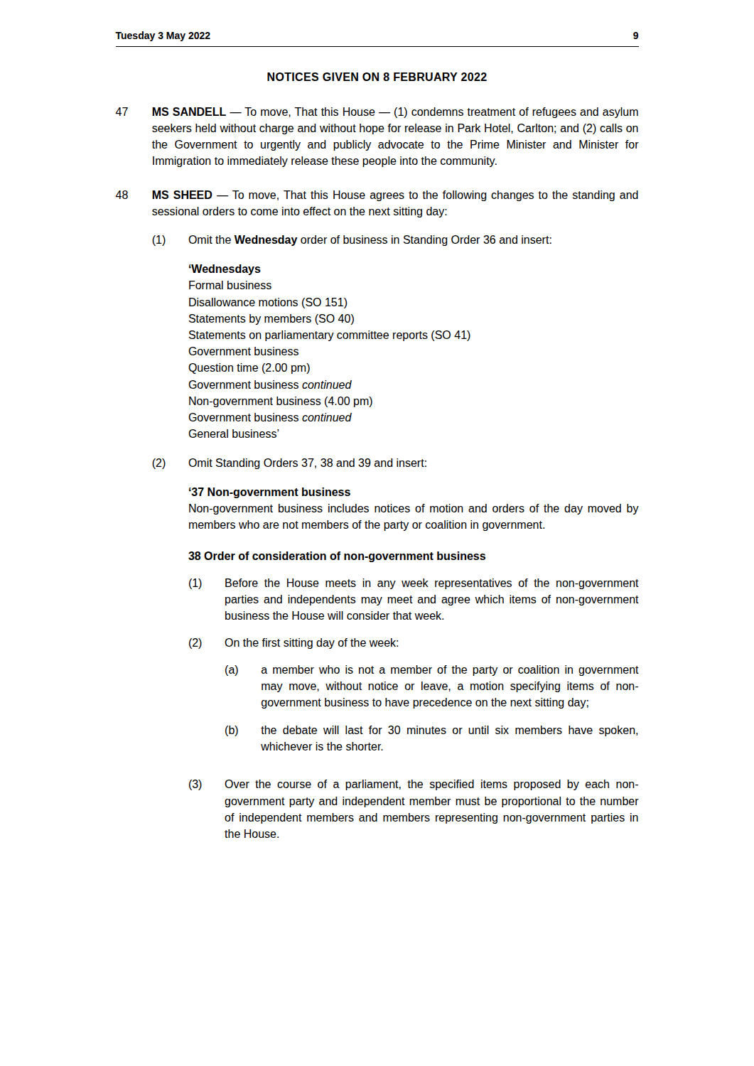Tuesday 3 May 2022 9
NOTICES GIVEN ON 8 FEBRUARY 2022
47
MS SANDELL — To move, That this House — (1) condemns treatment of refugees and asylum seekers held without charge and without hope for release in Park Hotel, Carlton; and (2) calls on the Government to urgently and publicly advocate to the Prime Minister and Minister for Immigration to immediately release these people into the community.
48
MS SHEED — To move, That this House agrees to the following changes to the standing and sessional orders to come into effect on the next sitting day:
(1)
Omit the Wednesday order of business in Standing Order 36 and insert:
‘Wednesdays
Formal business
Disallowance motions (SO 151)
Statements by members (SO 40)
Statements on parliamentary committee reports (SO 41)
Government business
Question time (2.00 pm)
Government business continued
Non-government business (4.00 pm)
Government business continued
General business’
(2)
Omit Standing Orders 37, 38 and 39 and insert:
‘37 Non-government business
Non-government business includes notices of motion and orders of the day moved by members who are not members of the party or coalition in government.
38 Order of consideration of non-government business
(1)
Before the House meets in any week representatives of the non-government parties and independents may meet and agree which items of non-government business the House will consider that week.
(2)
On the first sitting day of the week:
(a)
a member who is not a member of the party or coalition in government may move, without notice or leave, a motion specifying items of non-government business to have precedence on the next sitting day;
(b)
the debate will last for 30 minutes or until six members have spoken, whichever is the shorter.
(3)
Over the course of a parliament, the specified items proposed by each non-government party and independent member must be proportional to the number of independent members and members representing non-government parties in the House.